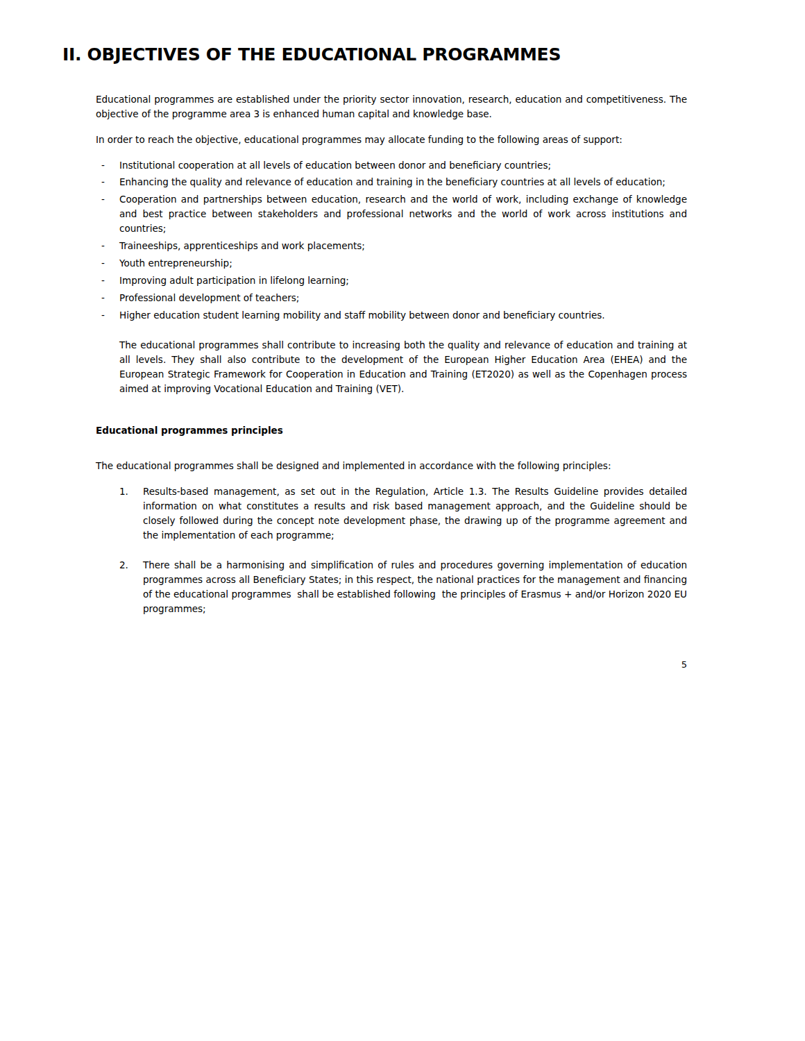II. OBJECTIVES OF THE EDUCATIONAL PROGRAMMES
Educational programmes are established under the priority sector innovation, research, education and competitiveness. The objective of the programme area 3 is enhanced human capital and knowledge base.
In order to reach the objective, educational programmes may allocate funding to the following areas of support:
Institutional cooperation at all levels of education between donor and beneficiary countries;
Enhancing the quality and relevance of education and training in the beneficiary countries at all levels of education;
Cooperation and partnerships between education, research and the world of work, including exchange of knowledge and best practice between stakeholders and professional networks and the world of work across institutions and countries;
Traineeships, apprenticeships and work placements;
Youth entrepreneurship;
Improving adult participation in lifelong learning;
Professional development of teachers;
Higher education student learning mobility and staff mobility between donor and beneficiary countries.
The educational programmes shall contribute to increasing both the quality and relevance of education and training at all levels. They shall also contribute to the development of the European Higher Education Area (EHEA) and the European Strategic Framework for Cooperation in Education and Training (ET2020) as well as the Copenhagen process aimed at improving Vocational Education and Training (VET).
Educational programmes principles
The educational programmes shall be designed and implemented in accordance with the following principles:
Results-based management, as set out in the Regulation, Article 1.3. The Results Guideline provides detailed information on what constitutes a results and risk based management approach, and the Guideline should be closely followed during the concept note development phase, the drawing up of the programme agreement and the implementation of each programme;
There shall be a harmonising and simplification of rules and procedures governing implementation of education programmes across all Beneficiary States; in this respect, the national practices for the management and financing of the educational programmes shall be established following the principles of Erasmus + and/or Horizon 2020 EU programmes;
5